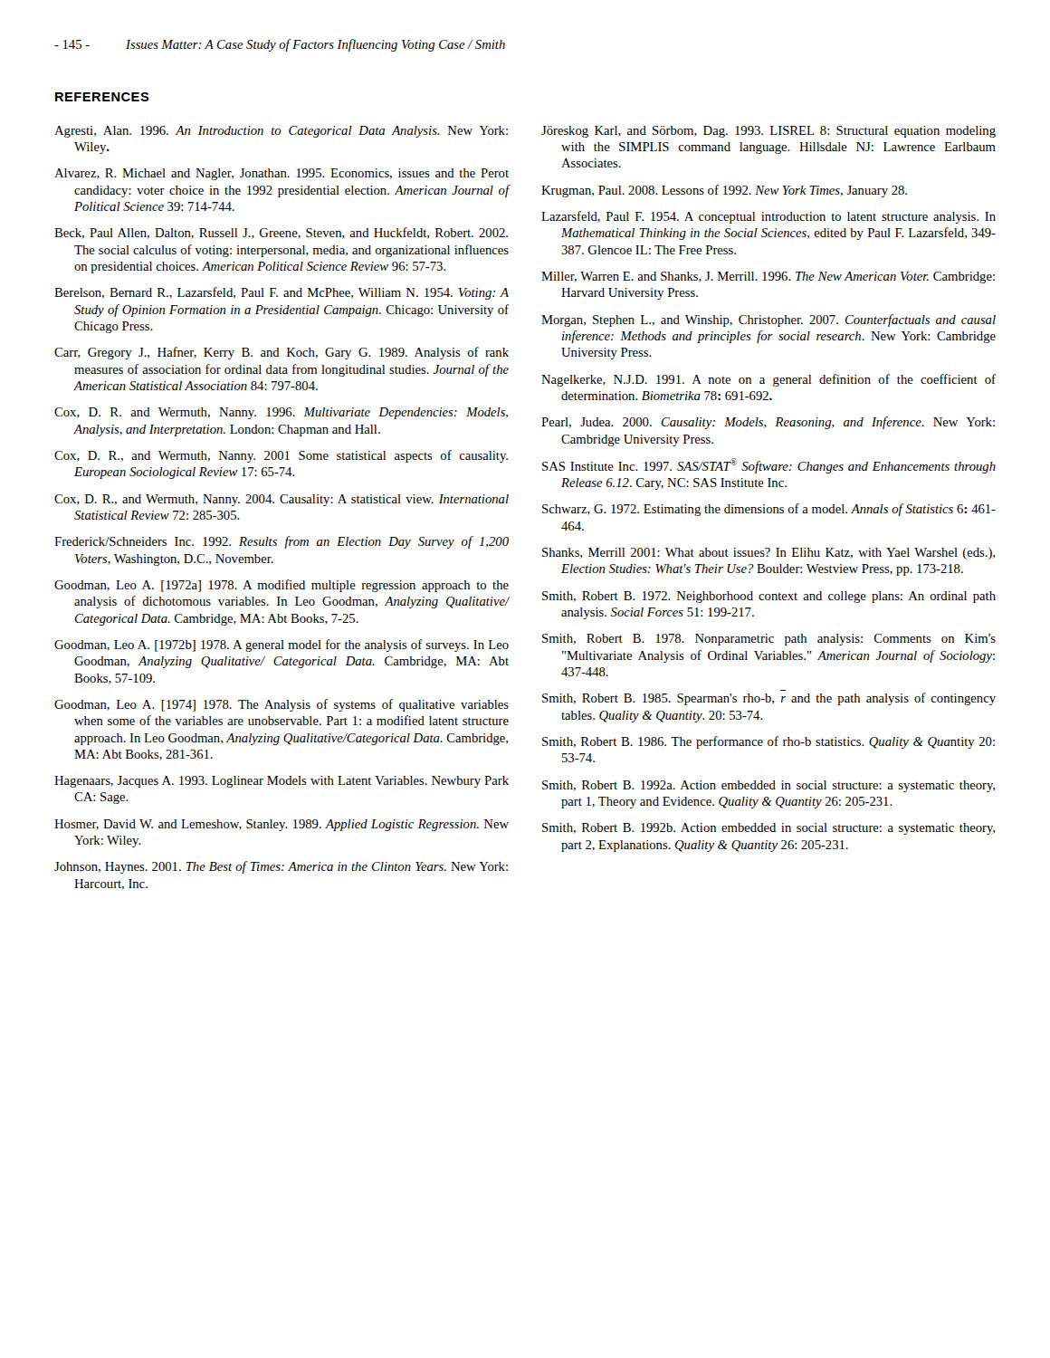- 145 - Issues Matter: A Case Study of Factors Influencing Voting Case / Smith
REFERENCES
Agresti, Alan. 1996. An Introduction to Categorical Data Analysis. New York: Wiley.
Alvarez, R. Michael and Nagler, Jonathan. 1995. Economics, issues and the Perot candidacy: voter choice in the 1992 presidential election. American Journal of Political Science 39: 714-744.
Beck, Paul Allen, Dalton, Russell J., Greene, Steven, and Huckfeldt, Robert. 2002. The social calculus of voting: interpersonal, media, and organizational influences on presidential choices. American Political Science Review 96: 57-73.
Berelson, Bernard R., Lazarsfeld, Paul F. and McPhee, William N. 1954. Voting: A Study of Opinion Formation in a Presidential Campaign. Chicago: University of Chicago Press.
Carr, Gregory J., Hafner, Kerry B. and Koch, Gary G. 1989. Analysis of rank measures of association for ordinal data from longitudinal studies. Journal of the American Statistical Association 84: 797-804.
Cox, D. R. and Wermuth, Nanny. 1996. Multivariate Dependencies: Models, Analysis, and Interpretation. London: Chapman and Hall.
Cox, D. R., and Wermuth, Nanny. 2001 Some statistical aspects of causality. European Sociological Review 17: 65-74.
Cox, D. R., and Wermuth, Nanny. 2004. Causality: A statistical view. International Statistical Review 72: 285-305.
Frederick/Schneiders Inc. 1992. Results from an Election Day Survey of 1,200 Voters, Washington, D.C., November.
Goodman, Leo A. [1972a] 1978. A modified multiple regression approach to the analysis of dichotomous variables. In Leo Goodman, Analyzing Qualitative/ Categorical Data. Cambridge, MA: Abt Books, 7-25.
Goodman, Leo A. [1972b] 1978. A general model for the analysis of surveys. In Leo Goodman, Analyzing Qualitative/ Categorical Data. Cambridge, MA: Abt Books, 57-109.
Goodman, Leo A. [1974] 1978. The Analysis of systems of qualitative variables when some of the variables are unobservable. Part 1: a modified latent structure approach. In Leo Goodman, Analyzing Qualitative/Categorical Data. Cambridge, MA: Abt Books, 281-361.
Hagenaars, Jacques A. 1993. Loglinear Models with Latent Variables. Newbury Park CA: Sage.
Hosmer, David W. and Lemeshow, Stanley. 1989. Applied Logistic Regression. New York: Wiley.
Johnson, Haynes. 2001. The Best of Times: America in the Clinton Years. New York: Harcourt, Inc.
Jöreskog Karl, and Sörbom, Dag. 1993. LISREL 8: Structural equation modeling with the SIMPLIS command language. Hillsdale NJ: Lawrence Earlbaum Associates.
Krugman, Paul. 2008. Lessons of 1992. New York Times, January 28.
Lazarsfeld, Paul F. 1954. A conceptual introduction to latent structure analysis. In Mathematical Thinking in the Social Sciences, edited by Paul F. Lazarsfeld, 349-387. Glencoe IL: The Free Press.
Miller, Warren E. and Shanks, J. Merrill. 1996. The New American Voter. Cambridge: Harvard University Press.
Morgan, Stephen L., and Winship, Christopher. 2007. Counterfactuals and causal inference: Methods and principles for social research. New York: Cambridge University Press.
Nagelkerke, N.J.D. 1991. A note on a general definition of the coefficient of determination. Biometrika 78: 691-692.
Pearl, Judea. 2000. Causality: Models, Reasoning, and Inference. New York: Cambridge University Press.
SAS Institute Inc. 1997. SAS/STAT® Software: Changes and Enhancements through Release 6.12. Cary, NC: SAS Institute Inc.
Schwarz, G. 1972. Estimating the dimensions of a model. Annals of Statistics 6: 461-464.
Shanks, Merrill 2001: What about issues? In Elihu Katz, with Yael Warshel (eds.), Election Studies: What's Their Use? Boulder: Westview Press, pp. 173-218.
Smith, Robert B. 1972. Neighborhood context and college plans: An ordinal path analysis. Social Forces 51: 199-217.
Smith, Robert B. 1978. Nonparametric path analysis: Comments on Kim's "Multivariate Analysis of Ordinal Variables." American Journal of Sociology: 437-448.
Smith, Robert B. 1985. Spearman's rho-b, r and the path analysis of contingency tables. Quality & Quantity. 20: 53-74.
Smith, Robert B. 1986. The performance of rho-b statistics. Quality & Quantity 20: 53-74.
Smith, Robert B. 1992a. Action embedded in social structure: a systematic theory, part 1, Theory and Evidence. Quality & Quantity 26: 205-231.
Smith, Robert B. 1992b. Action embedded in social structure: a systematic theory, part 2, Explanations. Quality & Quantity 26: 205-231.